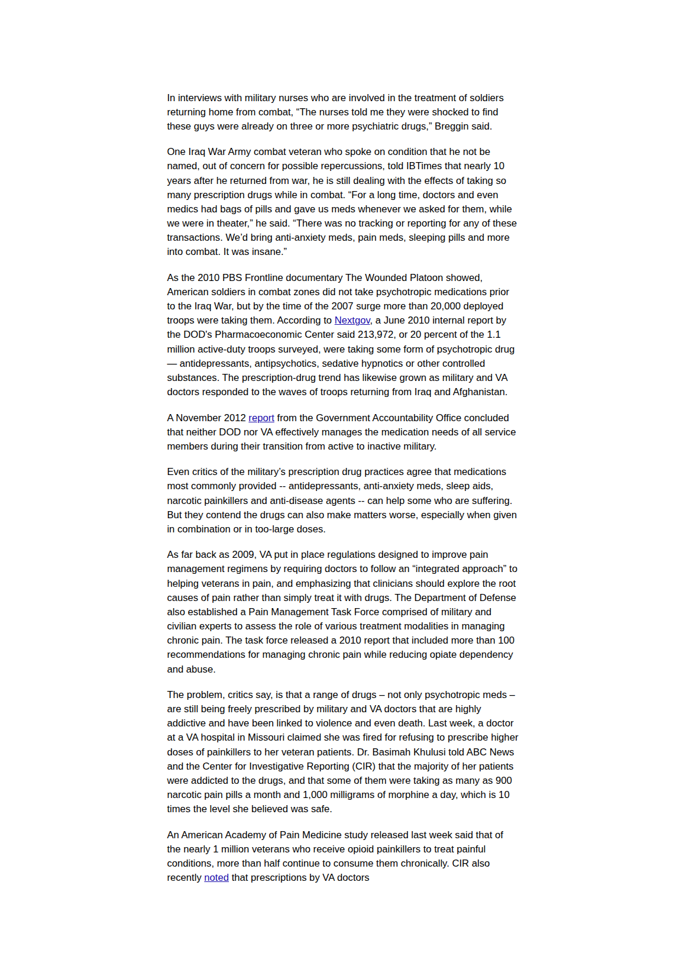In interviews with military nurses who are involved in the treatment of soldiers returning home from combat, “The nurses told me they were shocked to find these guys were already on three or more psychiatric drugs,” Breggin said.
One Iraq War Army combat veteran who spoke on condition that he not be named, out of concern for possible repercussions, told IBTimes that nearly 10 years after he returned from war, he is still dealing with the effects of taking so many prescription drugs while in combat. “For a long time, doctors and even medics had bags of pills and gave us meds whenever we asked for them, while we were in theater,” he said. “There was no tracking or reporting for any of these transactions. We’d bring anti-anxiety meds, pain meds, sleeping pills and more into combat. It was insane.”
As the 2010 PBS Frontline documentary The Wounded Platoon showed, American soldiers in combat zones did not take psychotropic medications prior to the Iraq War, but by the time of the 2007 surge more than 20,000 deployed troops were taking them. According to Nextgov, a June 2010 internal report by the DOD's Pharmacoeconomic Center said 213,972, or 20 percent of the 1.1 million active-duty troops surveyed, were taking some form of psychotropic drug — antidepressants, antipsychotics, sedative hypnotics or other controlled substances. The prescription-drug trend has likewise grown as military and VA doctors responded to the waves of troops returning from Iraq and Afghanistan.
A November 2012 report from the Government Accountability Office concluded that neither DOD nor VA effectively manages the medication needs of all service members during their transition from active to inactive military.
Even critics of the military’s prescription drug practices agree that medications most commonly provided -- antidepressants, anti-anxiety meds, sleep aids, narcotic painkillers and anti-disease agents -- can help some who are suffering. But they contend the drugs can also make matters worse, especially when given in combination or in too-large doses.
As far back as 2009, VA put in place regulations designed to improve pain management regimens by requiring doctors to follow an “integrated approach” to helping veterans in pain, and emphasizing that clinicians should explore the root causes of pain rather than simply treat it with drugs. The Department of Defense also established a Pain Management Task Force comprised of military and civilian experts to assess the role of various treatment modalities in managing chronic pain. The task force released a 2010 report that included more than 100 recommendations for managing chronic pain while reducing opiate dependency and abuse.
The problem, critics say, is that a range of drugs – not only psychotropic meds – are still being freely prescribed by military and VA doctors that are highly addictive and have been linked to violence and even death. Last week, a doctor at a VA hospital in Missouri claimed she was fired for refusing to prescribe higher doses of painkillers to her veteran patients. Dr. Basimah Khulusi told ABC News and the Center for Investigative Reporting (CIR) that the majority of her patients were addicted to the drugs, and that some of them were taking as many as 900 narcotic pain pills a month and 1,000 milligrams of morphine a day, which is 10 times the level she believed was safe.
An American Academy of Pain Medicine study released last week said that of the nearly 1 million veterans who receive opioid painkillers to treat painful conditions, more than half continue to consume them chronically. CIR also recently noted that prescriptions by VA doctors